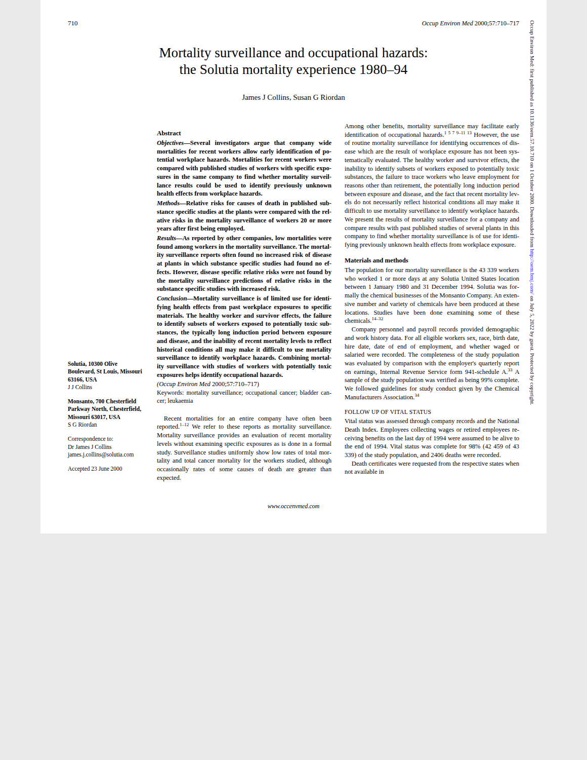710 Occup Environ Med 2000; 57:710–717
Mortality surveillance and occupational hazards:
the Solutia mortality experience 1980–94
James J Collins, Susan G Riordan
Solutia, 10300 Olive Boulevard, St Louis, Missouri 63166, USA
J J Collins
Monsanto, 700 Chesterfield Parkway North, Chesterfield, Missouri 63017, USA
S G Riordan
Correspondence to:
Dr James J Collins
james.j.collins@solutia.com
Accepted 23 June 2000
Abstract
Objectives—Several investigators argue that company wide mortalities for recent workers allow early identification of potential workplace hazards. Mortalities for recent workers were compared with published studies of workers with specific exposures in the same company to find whether mortality surveillance results could be used to identify previously unknown health effects from workplace hazards.
Methods—Relative risks for causes of death in published substance specific studies at the plants were compared with the relative risks in the mortality surveillance of workers 20 or more years after first being employed.
Results—As reported by other companies, low mortalities were found among workers in the mortality surveillance. The mortality surveillance reports often found no increased risk of disease at plants in which substance specific studies had found no effects. However, disease specific relative risks were not found by the mortality surveillance predictions of relative risks in the substance specific studies with increased risk.
Conclusion—Mortality surveillance is of limited use for identifying health effects from past workplace exposures to specific materials. The healthy worker and survivor effects, the failure to identify subsets of workers exposed to potentially toxic substances, the typically long induction period between exposure and disease, and the inability of recent mortality levels to reflect historical conditions all may make it difficult to use mortality surveillance to identify workplace hazards. Combining mortality surveillance with studies of workers with potentially toxic exposures helps identify occupational hazards.
(Occup Environ Med 2000; 57:710–717)
Keywords: mortality surveillance; occupational cancer; bladder cancer; leukaemia
Recent mortalities for an entire company have often been reported.1–12 We refer to these reports as mortality surveillance. Mortality surveillance provides an evaluation of recent mortality levels without examining specific exposures as is done in a formal study. Surveillance studies uniformly show low rates of total mortality and total cancer mortality for the workers studied, although occasionally rates of some causes of death are greater than expected.
Among other benefits, mortality surveillance may facilitate early identification of occupational hazards.1 5 7 9–11 13 However, the use of routine mortality surveillance for identifying occurrences of disease which are the result of workplace exposure has not been systematically evaluated. The healthy worker and survivor effects, the inability to identify subsets of workers exposed to potentially toxic substances, the failure to trace workers who leave employment for reasons other than retirement, the potentially long induction period between exposure and disease, and the fact that recent mortality levels do not necessarily reflect historical conditions all may make it difficult to use mortality surveillance to identify workplace hazards. We present the results of mortality surveillance for a company and compare results with past published studies of several plants in this company to find whether mortality surveillance is of use for identifying previously unknown health effects from workplace exposure.
Materials and methods
The population for our mortality surveillance is the 43 339 workers who worked 1 or more days at any Solutia United States location between 1 January 1980 and 31 December 1994. Solutia was formally the chemical businesses of the Monsanto Company. An extensive number and variety of chemicals have been produced at these locations. Studies have been done examining some of these chemicals.14–32
Company personnel and payroll records provided demographic and work history data. For all eligible workers sex, race, birth date, hire date, date of end of employment, and whether waged or salaried were recorded. The completeness of the study population was evaluated by comparison with the employer's quarterly report on earnings, Internal Revenue Service form 941-schedule A.33 A sample of the study population was verified as being 99% complete. We followed guidelines for study conduct given by the Chemical Manufacturers Association.34
Follow up of vital status
Vital status was assessed through company records and the National Death Index. Employees collecting wages or retired employees receiving benefits on the last day of 1994 were assumed to be alive to the end of 1994. Vital status was complete for 98% (42 459 of 43 339) of the study population, and 2406 deaths were recorded.
Death certificates were requested from the respective states when not available in
Occup Environ Med: first published as 10.1136/oem.57.10.710 on 1 October 2000. Downloaded from http://oem.bmj.com/ on July 5, 2022 by guest. Protected by copyright.
www.occenvmed.com